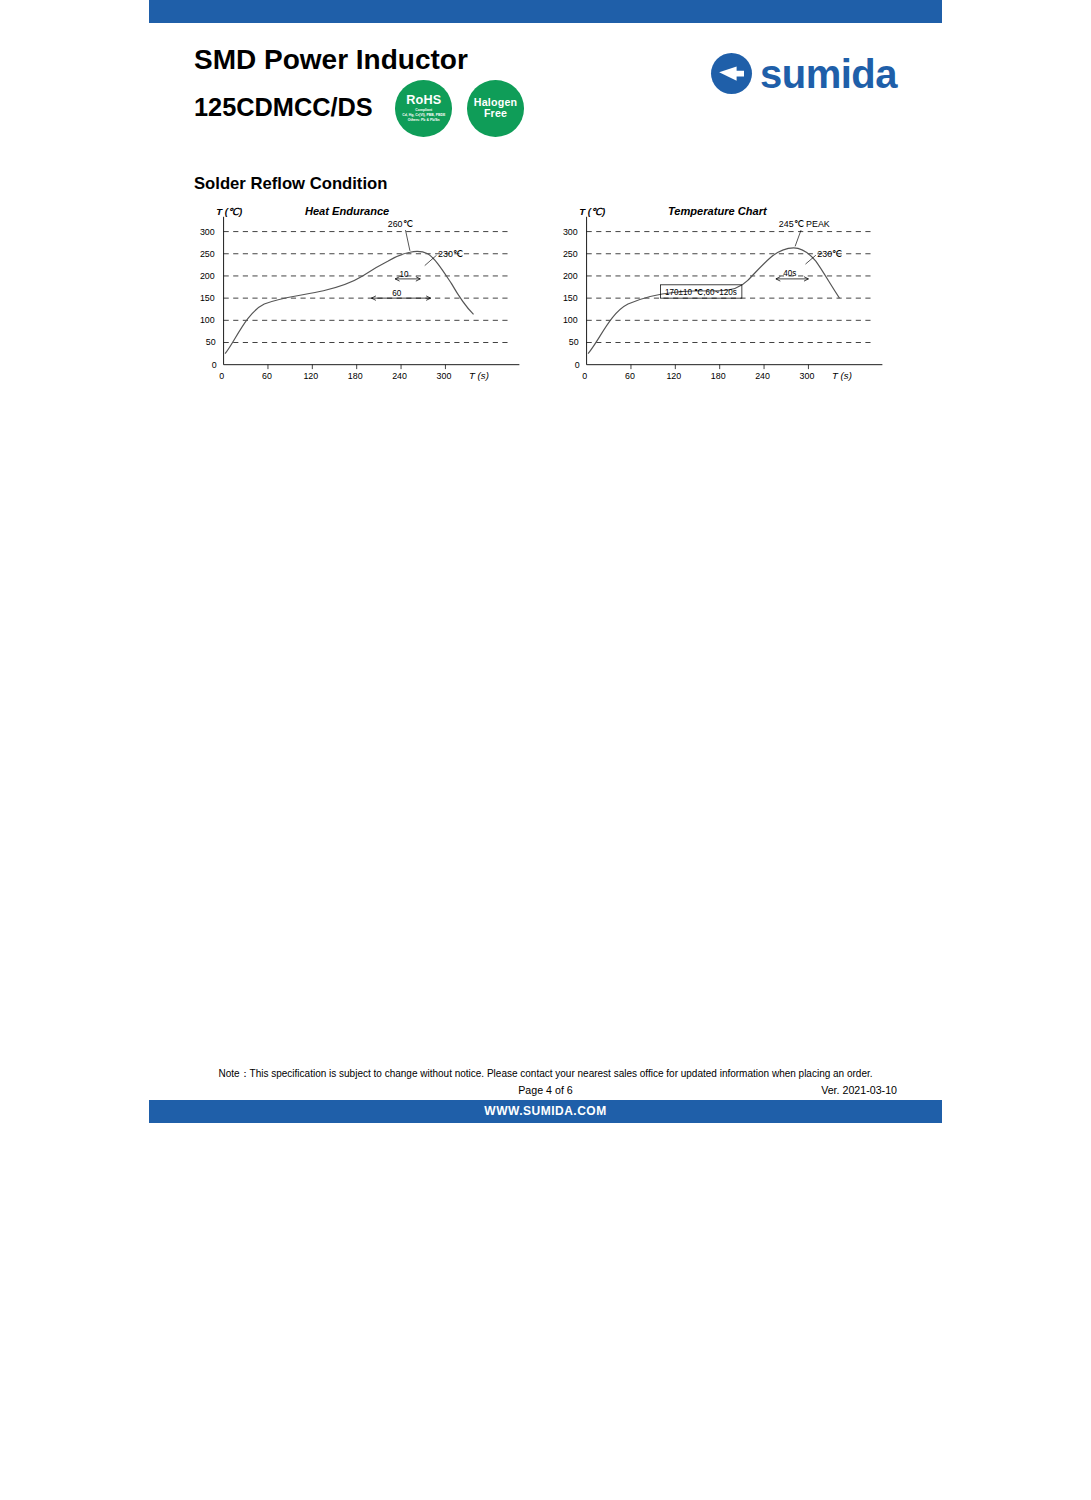SMD Power Inductor
125CDMCC/DS
RoHS
Compliant
Cd, Hg, Cr(VI), PBB, PBDE
Others: Pb & Pb/Sn
Halogen
Free
sumida
Solder Reflow Condition
T (℃) Heat Endurance 300 250 200 150 100 50 0 0 60 120 180 240 300 T (s) 260℃ 230℃ 10 60
T (℃) Temperature Chart 300 250 200 150 100 50 0 0 60 120 180 240 300 T (s) 245℃ PEAK 230℃ 40s 170±10 ℃,60~120s
Note：This specification is subject to change without notice. Please contact your nearest sales office for updated information when placing an order.
Page 4 of 6
Ver. 2021-03-10
WWW.SUMIDA.COM